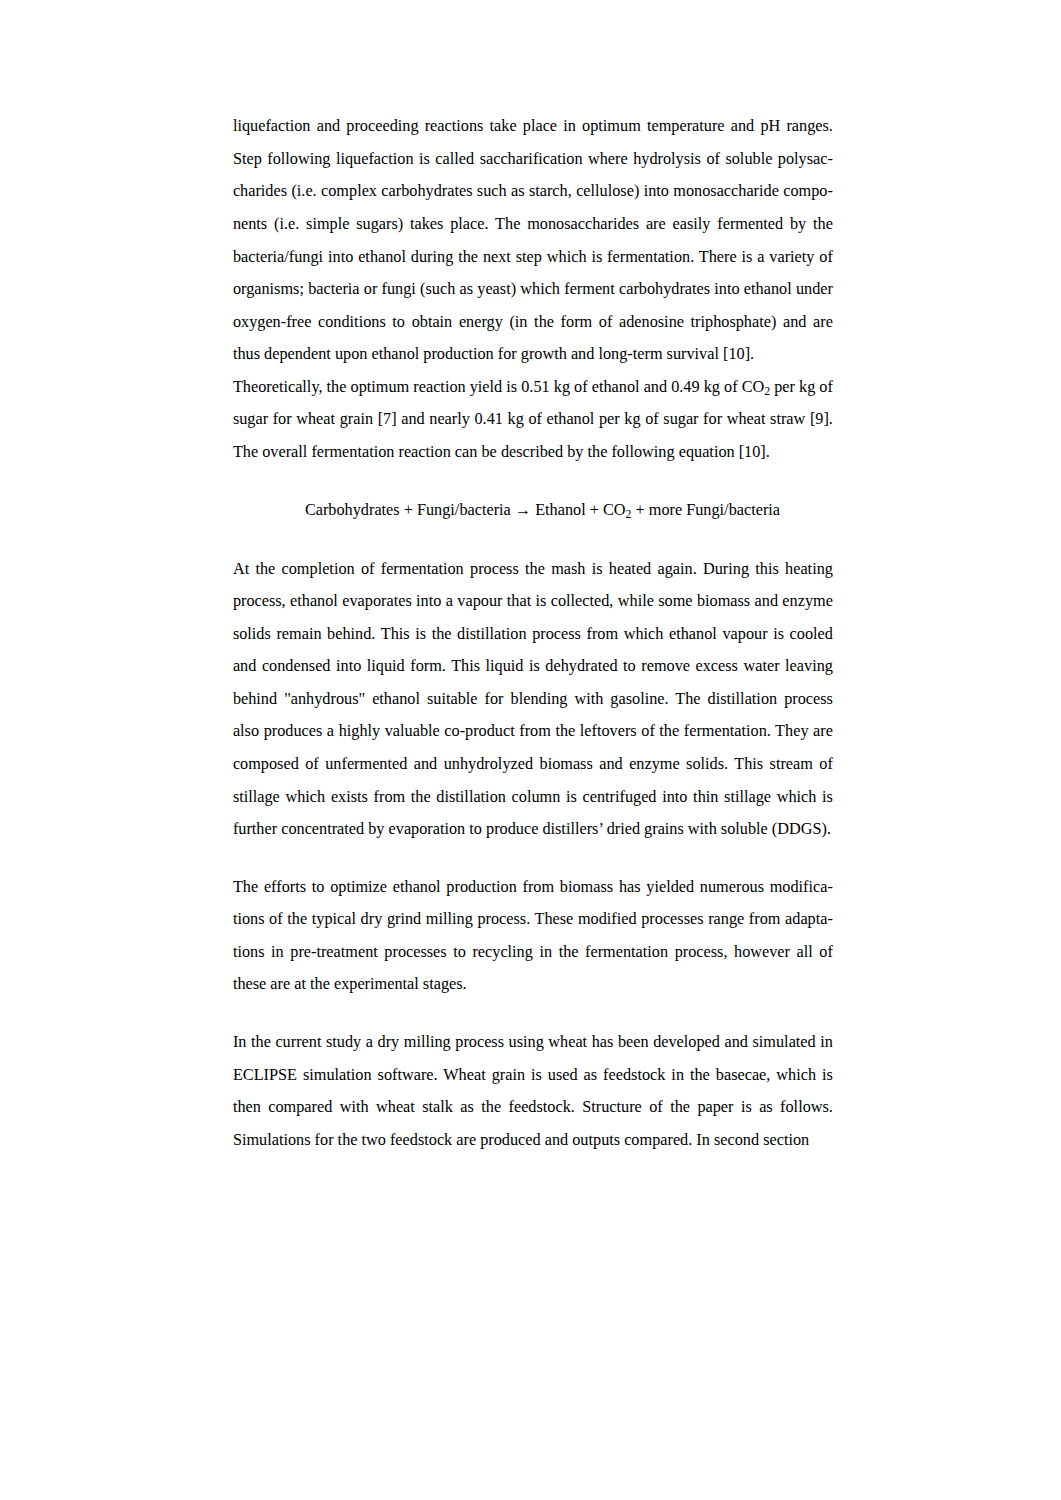liquefaction and proceeding reactions take place in optimum temperature and pH ranges. Step following liquefaction is called saccharification where hydrolysis of soluble polysaccharides (i.e. complex carbohydrates such as starch, cellulose) into monosaccharide components (i.e. simple sugars) takes place. The monosaccharides are easily fermented by the bacteria/fungi into ethanol during the next step which is fermentation. There is a variety of organisms; bacteria or fungi (such as yeast) which ferment carbohydrates into ethanol under oxygen-free conditions to obtain energy (in the form of adenosine triphosphate) and are thus dependent upon ethanol production for growth and long-term survival [10].
Theoretically, the optimum reaction yield is 0.51 kg of ethanol and 0.49 kg of CO2 per kg of sugar for wheat grain [7] and nearly 0.41 kg of ethanol per kg of sugar for wheat straw [9]. The overall fermentation reaction can be described by the following equation [10].
Carbohydrates + Fungi/bacteria → Ethanol + CO2 + more Fungi/bacteria
At the completion of fermentation process the mash is heated again. During this heating process, ethanol evaporates into a vapour that is collected, while some biomass and enzyme solids remain behind. This is the distillation process from which ethanol vapour is cooled and condensed into liquid form. This liquid is dehydrated to remove excess water leaving behind "anhydrous" ethanol suitable for blending with gasoline. The distillation process also produces a highly valuable co-product from the leftovers of the fermentation. They are composed of unfermented and unhydrolyzed biomass and enzyme solids. This stream of stillage which exists from the distillation column is centrifuged into thin stillage which is further concentrated by evaporation to produce distillers’ dried grains with soluble (DDGS).
The efforts to optimize ethanol production from biomass has yielded numerous modifications of the typical dry grind milling process. These modified processes range from adaptations in pre-treatment processes to recycling in the fermentation process, however all of these are at the experimental stages.
In the current study a dry milling process using wheat has been developed and simulated in ECLIPSE simulation software. Wheat grain is used as feedstock in the basecae, which is then compared with wheat stalk as the feedstock. Structure of the paper is as follows. Simulations for the two feedstock are produced and outputs compared. In second section